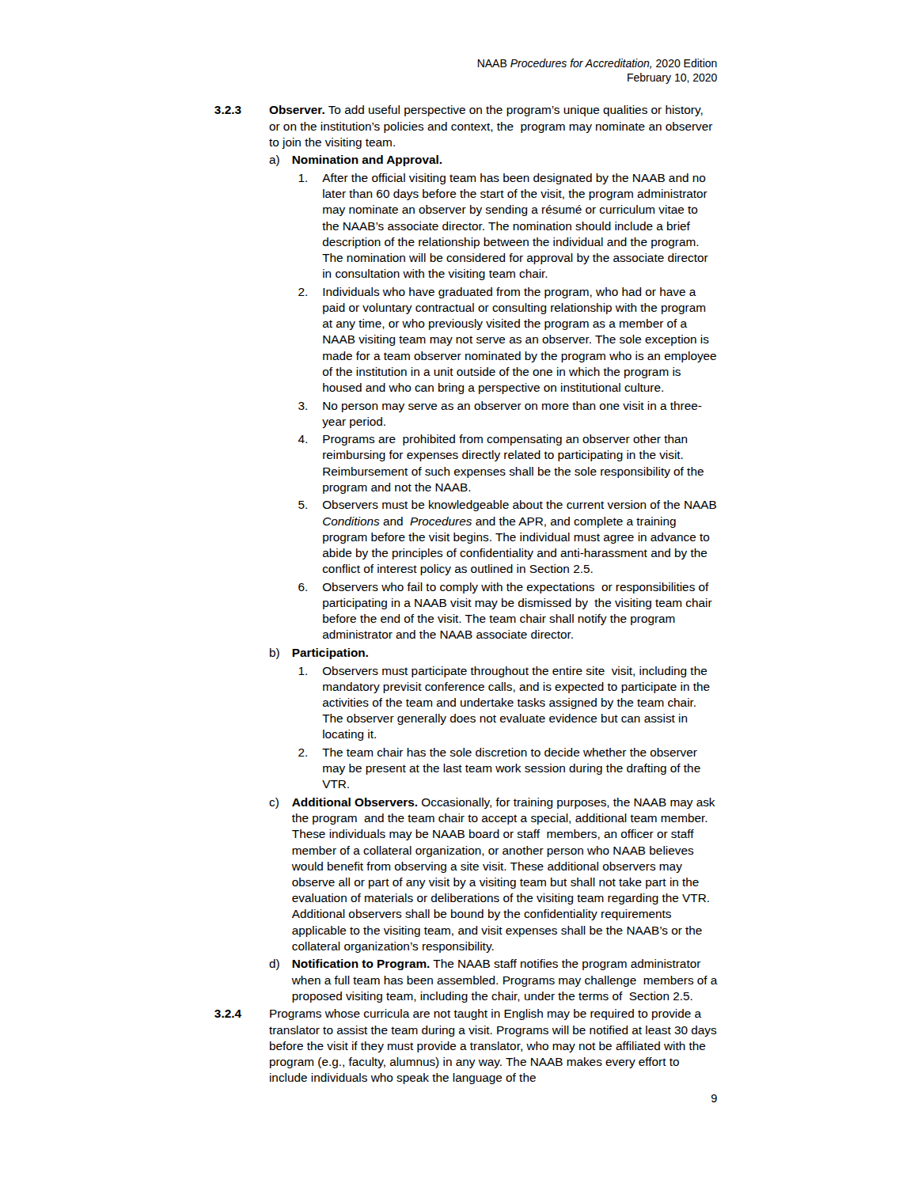NAAB Procedures for Accreditation, 2020 Edition
February 10, 2020
3.2.3
Observer. To add useful perspective on the program’s unique qualities or history, or on the institution’s policies and context, the program may nominate an observer to join the visiting team.
a)
Nomination and Approval.
1.
After the official visiting team has been designated by the NAAB and no later than 60 days before the start of the visit, the program administrator may nominate an observer by sending a résumé or curriculum vitae to the NAAB’s associate director. The nomination should include a brief description of the relationship between the individual and the program. The nomination will be considered for approval by the associate director in consultation with the visiting team chair.
2.
Individuals who have graduated from the program, who had or have a paid or voluntary contractual or consulting relationship with the program at any time, or who previously visited the program as a member of a NAAB visiting team may not serve as an observer. The sole exception is made for a team observer nominated by the program who is an employee of the institution in a unit outside of the one in which the program is housed and who can bring a perspective on institutional culture.
3.
No person may serve as an observer on more than one visit in a three-year period.
4.
Programs are prohibited from compensating an observer other than reimbursing for expenses directly related to participating in the visit. Reimbursement of such expenses shall be the sole responsibility of the program and not the NAAB.
5.
Observers must be knowledgeable about the current version of the NAAB Conditions and Procedures and the APR, and complete a training program before the visit begins. The individual must agree in advance to abide by the principles of confidentiality and anti-harassment and by the conflict of interest policy as outlined in Section 2.5.
6.
Observers who fail to comply with the expectations or responsibilities of participating in a NAAB visit may be dismissed by the visiting team chair before the end of the visit. The team chair shall notify the program administrator and the NAAB associate director.
b)
Participation.
1.
Observers must participate throughout the entire site visit, including the mandatory previsit conference calls, and is expected to participate in the activities of the team and undertake tasks assigned by the team chair. The observer generally does not evaluate evidence but can assist in locating it.
2.
The team chair has the sole discretion to decide whether the observer may be present at the last team work session during the drafting of the VTR.
c)
Additional Observers. Occasionally, for training purposes, the NAAB may ask the program and the team chair to accept a special, additional team member. These individuals may be NAAB board or staff members, an officer or staff member of a collateral organization, or another person who NAAB believes would benefit from observing a site visit. These additional observers may observe all or part of any visit by a visiting team but shall not take part in the evaluation of materials or deliberations of the visiting team regarding the VTR. Additional observers shall be bound by the confidentiality requirements applicable to the visiting team, and visit expenses shall be the NAAB’s or the collateral organization’s responsibility.
d)
Notification to Program. The NAAB staff notifies the program administrator when a full team has been assembled. Programs may challenge members of a proposed visiting team, including the chair, under the terms of Section 2.5.
3.2.4
Programs whose curricula are not taught in English may be required to provide a translator to assist the team during a visit. Programs will be notified at least 30 days before the visit if they must provide a translator, who may not be affiliated with the program (e.g., faculty, alumnus) in any way. The NAAB makes every effort to include individuals who speak the language of the
9